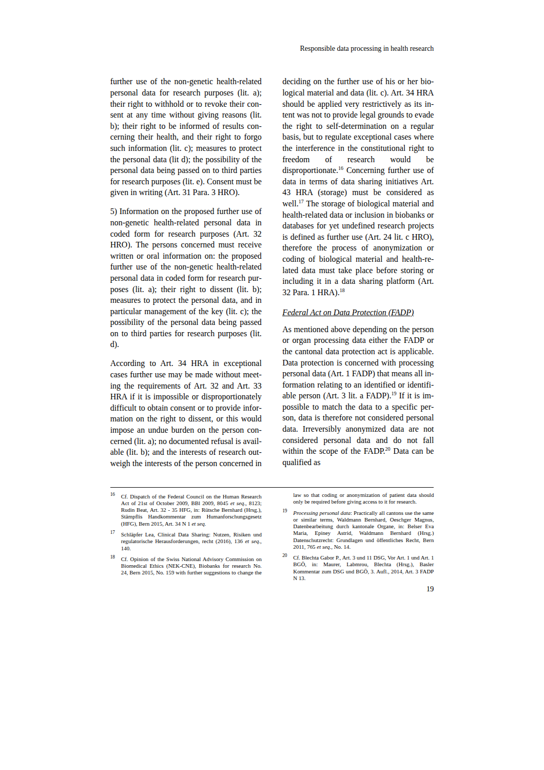Responsible data processing in health research
further use of the non-genetic health-related personal data for research purposes (lit. a); their right to withhold or to revoke their consent at any time without giving reasons (lit. b); their right to be informed of results concerning their health, and their right to forgo such information (lit. c); measures to protect the personal data (lit d); the possibility of the personal data being passed on to third parties for research purposes (lit. e). Consent must be given in writing (Art. 31 Para. 3 HRO).
5) Information on the proposed further use of non-genetic health-related personal data in coded form for research purposes (Art. 32 HRO). The persons concerned must receive written or oral information on: the proposed further use of the non-genetic health-related personal data in coded form for research purposes (lit. a); their right to dissent (lit. b); measures to protect the personal data, and in particular management of the key (lit. c); the possibility of the personal data being passed on to third parties for research purposes (lit. d).
According to Art. 34 HRA in exceptional cases further use may be made without meeting the requirements of Art. 32 and Art. 33 HRA if it is impossible or disproportionately difficult to obtain consent or to provide information on the right to dissent, or this would impose an undue burden on the person concerned (lit. a); no documented refusal is available (lit. b); and the interests of research outweigh the interests of the person concerned in deciding on the further use of his or her biological material and data (lit. c). Art. 34 HRA should be applied very restrictively as its intent was not to provide legal grounds to evade the right to self-determination on a regular basis, but to regulate exceptional cases where the interference in the constitutional right to freedom of research would be disproportionate.16 Concerning further use of data in terms of data sharing initiatives Art. 43 HRA (storage) must be considered as well.17 The storage of biological material and health-related data or inclusion in biobanks or databases for yet undefined research projects is defined as further use (Art. 24 lit. c HRO), therefore the process of anonymization or coding of biological material and health-related data must take place before storing or including it in a data sharing platform (Art. 32 Para. 1 HRA).18
Federal Act on Data Protection (FADP)
As mentioned above depending on the person or organ processing data either the FADP or the cantonal data protection act is applicable. Data protection is concerned with processing personal data (Art. 1 FADP) that means all information relating to an identified or identifiable person (Art. 3 lit. a FADP).19 If it is impossible to match the data to a specific person, data is therefore not considered personal data. Irreversibly anonymized data are not considered personal data and do not fall within the scope of the FADP.20 Data can be qualified as
16 Cf. Dispatch of the Federal Council on the Human Research Act of 21st of October 2009, BBl 2009, 8045 et seq., 8123; Rudin Beat, Art. 32 - 35 HFG, in: Rütsche Bernhard (Hrsg.), Stämpflis Handkommentar zum Humanforschungsgesetz (HFG), Bern 2015, Art. 34 N 1 et seq.
17 Schläpfer Lea, Clinical Data Sharing: Nutzen, Risiken und regulatorische Herausforderungen, recht (2016), 136 et seq., 140.
18 Cf. Opinion of the Swiss National Advisory Commission on Biomedical Ethics (NEK-CNE), Biobanks for research No. 24, Bern 2015, No. 159 with further suggestions to change the law so that coding or anonymization of patient data should only be required before giving access to it for research.
19 Processing personal data: Practically all cantons use the same or similar terms, Waldmann Bernhard, Oeschger Magnus, Datenbearbeitung durch kantonale Organe, in: Belser Eva Maria, Epiney Astrid, Waldmann Bernhard (Hrsg.) Datenschutzrecht: Grundlagen und öffentliches Recht, Bern 2011, 765 et seq., No. 14.
20 Cf. Blechta Gabor P., Art. 3 und 11 DSG, Vor Art. 1 und Art. 1 BGÖ, in: Maurer, Labmrou, Blechta (Hrsg.), Basler Kommentar zum DSG und BGÖ, 3. Aufl., 2014, Art. 3 FADP N 13.
19